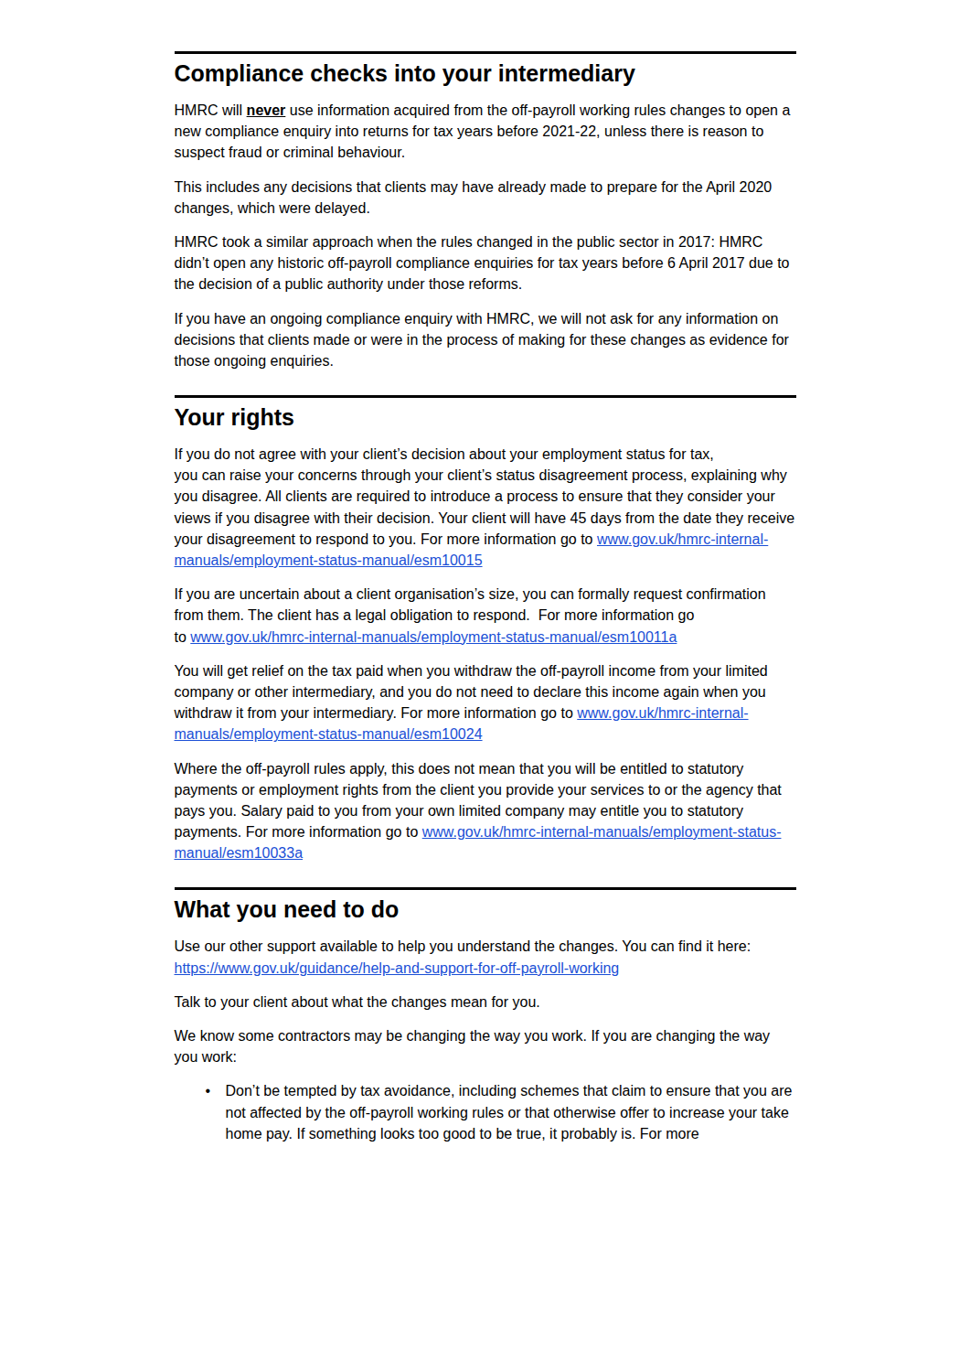Compliance checks into your intermediary
HMRC will never use information acquired from the off-payroll working rules changes to open a new compliance enquiry into returns for tax years before 2021-22, unless there is reason to suspect fraud or criminal behaviour.
This includes any decisions that clients may have already made to prepare for the April 2020 changes, which were delayed.
HMRC took a similar approach when the rules changed in the public sector in 2017: HMRC didn’t open any historic off-payroll compliance enquiries for tax years before 6 April 2017 due to the decision of a public authority under those reforms.
If you have an ongoing compliance enquiry with HMRC, we will not ask for any information on decisions that clients made or were in the process of making for these changes as evidence for those ongoing enquiries.
Your rights
If you do not agree with your client’s decision about your employment status for tax, you can raise your concerns through your client’s status disagreement process, explaining why you disagree. All clients are required to introduce a process to ensure that they consider your views if you disagree with their decision. Your client will have 45 days from the date they receive your disagreement to respond to you. For more information go to www.gov.uk/hmrc-internal-manuals/employment-status-manual/esm10015
If you are uncertain about a client organisation’s size, you can formally request confirmation from them. The client has a legal obligation to respond. For more information go to www.gov.uk/hmrc-internal-manuals/employment-status-manual/esm10011a
You will get relief on the tax paid when you withdraw the off-payroll income from your limited company or other intermediary, and you do not need to declare this income again when you withdraw it from your intermediary. For more information go to www.gov.uk/hmrc-internal-manuals/employment-status-manual/esm10024
Where the off-payroll rules apply, this does not mean that you will be entitled to statutory payments or employment rights from the client you provide your services to or the agency that pays you. Salary paid to you from your own limited company may entitle you to statutory payments. For more information go to www.gov.uk/hmrc-internal-manuals/employment-status-manual/esm10033a
What you need to do
Use our other support available to help you understand the changes. You can find it here: https://www.gov.uk/guidance/help-and-support-for-off-payroll-working
Talk to your client about what the changes mean for you.
We know some contractors may be changing the way you work. If you are changing the way you work:
Don’t be tempted by tax avoidance, including schemes that claim to ensure that you are not affected by the off-payroll working rules or that otherwise offer to increase your take home pay. If something looks too good to be true, it probably is. For more